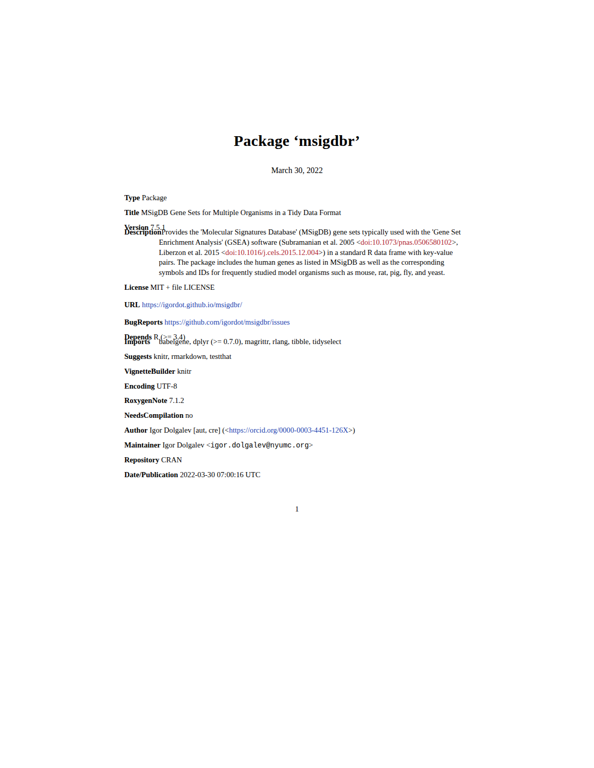Package ‘msigdbr’
March 30, 2022
Type
Package
Title
MSigDB Gene Sets for Multiple Organisms in a Tidy Data Format
Version
7.5.1
Description
Provides the 'Molecular Signatures Database' (MSigDB) gene sets typically used with the 'Gene Set Enrichment Analysis' (GSEA) software (Subramanian et al. 2005 <doi:10.1073/pnas.0506580102>, Liberzon et al. 2015 <doi:10.1016/j.cels.2015.12.004>) in a standard R data frame with key-value pairs. The package includes the human genes as listed in MSigDB as well as the corresponding symbols and IDs for frequently studied model organisms such as mouse, rat, pig, fly, and yeast.
License
MIT + file LICENSE
URL
https://igordot.github.io/msigdbr/
BugReports
https://github.com/igordot/msigdbr/issues
Depends
R (>= 3.4)
Imports
babelgene, dplyr (>= 0.7.0), magrittr, rlang, tibble, tidyselect
Suggests
knitr, rmarkdown, testthat
VignetteBuilder
knitr
Encoding
UTF-8
RoxygenNote
7.1.2
NeedsCompilation
no
Author
Igor Dolgalev [aut, cre] (<https://orcid.org/0000-0003-4451-126X>)
Maintainer
Igor Dolgalev <igor.dolgalev@nyumc.org>
Repository
CRAN
Date/Publication
2022-03-30 07:00:16 UTC
1